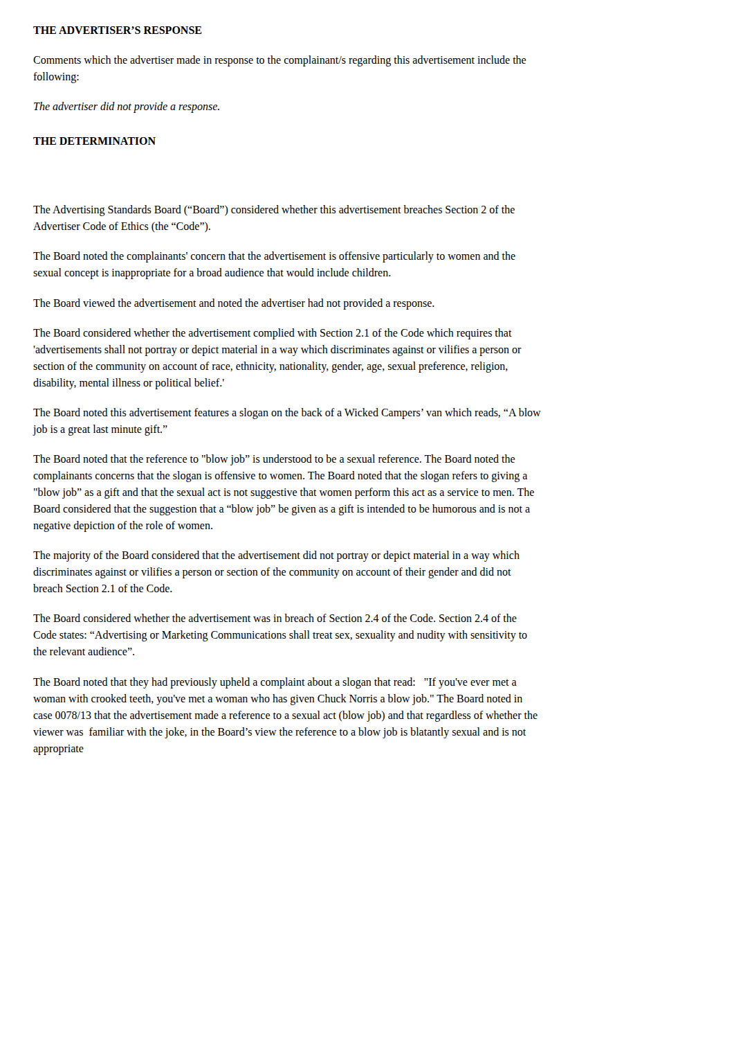The Advertiser’s Response
Comments which the advertiser made in response to the complainant/s regarding this advertisement include the following:
The advertiser did not provide a response.
The Determination
The Advertising Standards Board (“Board”) considered whether this advertisement breaches Section 2 of the Advertiser Code of Ethics (the “Code”).
The Board noted the complainants' concern that the advertisement is offensive particularly to women and the sexual concept is inappropriate for a broad audience that would include children.
The Board viewed the advertisement and noted the advertiser had not provided a response.
The Board considered whether the advertisement complied with Section 2.1 of the Code which requires that 'advertisements shall not portray or depict material in a way which discriminates against or vilifies a person or section of the community on account of race, ethnicity, nationality, gender, age, sexual preference, religion, disability, mental illness or political belief.'
The Board noted this advertisement features a slogan on the back of a Wicked Campers’ van which reads, “A blow job is a great last minute gift.”
The Board noted that the reference to "blow job” is understood to be a sexual reference. The Board noted the complainants concerns that the slogan is offensive to women. The Board noted that the slogan refers to giving a "blow job” as a gift and that the sexual act is not suggestive that women perform this act as a service to men. The Board considered that the suggestion that a “blow job” be given as a gift is intended to be humorous and is not a negative depiction of the role of women.
The majority of the Board considered that the advertisement did not portray or depict material in a way which discriminates against or vilifies a person or section of the community on account of their gender and did not breach Section 2.1 of the Code.
The Board considered whether the advertisement was in breach of Section 2.4 of the Code. Section 2.4 of the Code states: “Advertising or Marketing Communications shall treat sex, sexuality and nudity with sensitivity to the relevant audience”.
The Board noted that they had previously upheld a complaint about a slogan that read: "If you've ever met a woman with crooked teeth, you've met a woman who has given Chuck Norris a blow job." The Board noted in case 0078/13 that the advertisement made a reference to a sexual act (blow job) and that regardless of whether the viewer was familiar with the joke, in the Board’s view the reference to a blow job is blatantly sexual and is not appropriate